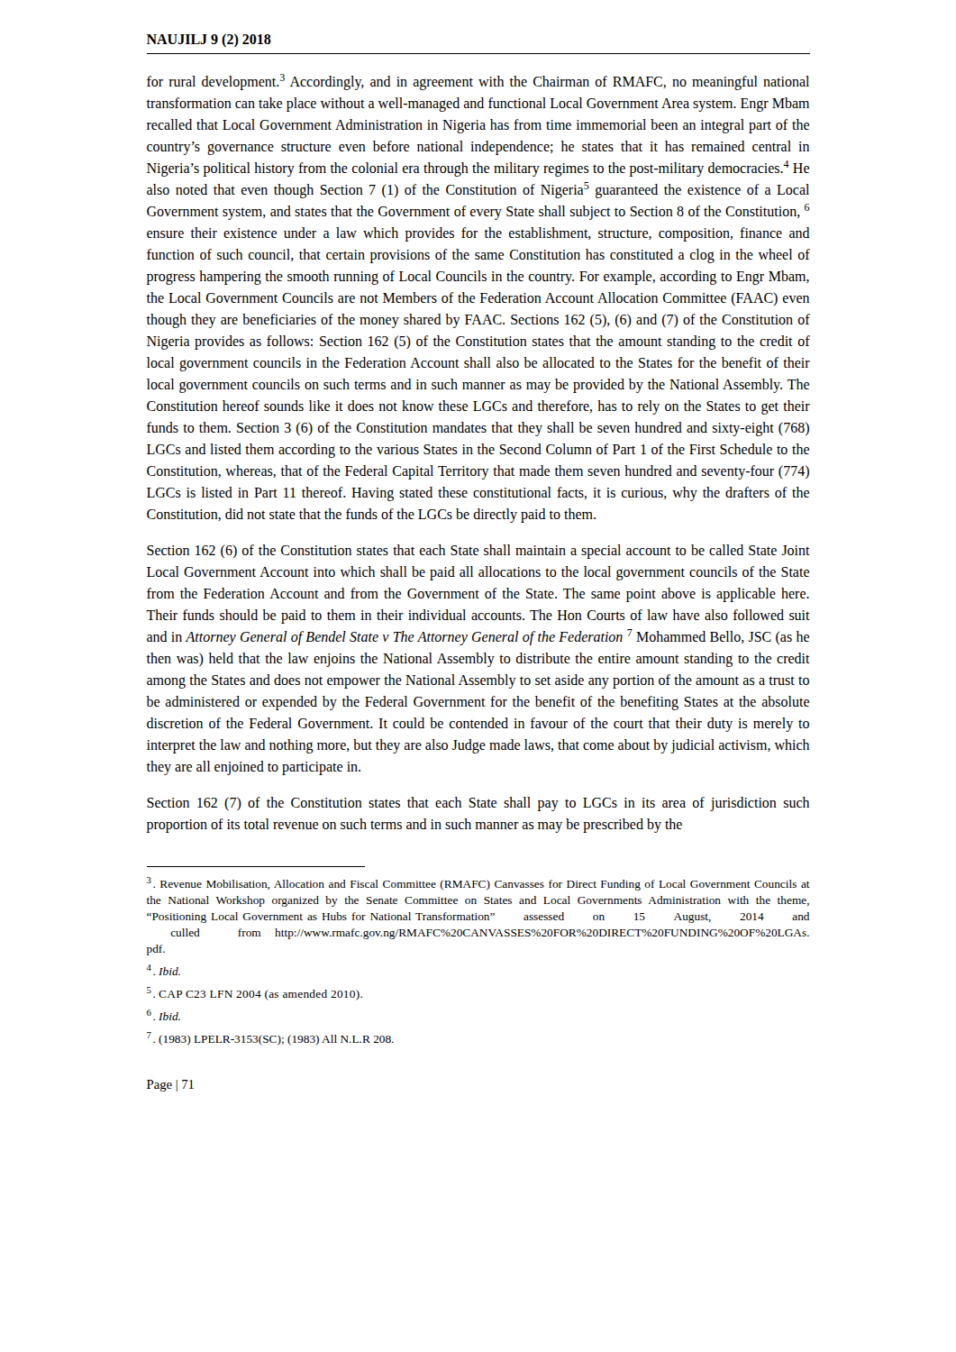NAUJILJ 9 (2) 2018
for rural development.3 Accordingly, and in agreement with the Chairman of RMAFC, no meaningful national transformation can take place without a well-managed and functional Local Government Area system. Engr Mbam recalled that Local Government Administration in Nigeria has from time immemorial been an integral part of the country’s governance structure even before national independence; he states that it has remained central in Nigeria’s political history from the colonial era through the military regimes to the post-military democracies.4 He also noted that even though Section 7 (1) of the Constitution of Nigeria5 guaranteed the existence of a Local Government system, and states that the Government of every State shall subject to Section 8 of the Constitution, 6 ensure their existence under a law which provides for the establishment, structure, composition, finance and function of such council, that certain provisions of the same Constitution has constituted a clog in the wheel of progress hampering the smooth running of Local Councils in the country. For example, according to Engr Mbam, the Local Government Councils are not Members of the Federation Account Allocation Committee (FAAC) even though they are beneficiaries of the money shared by FAAC. Sections 162 (5), (6) and (7) of the Constitution of Nigeria provides as follows: Section 162 (5) of the Constitution states that the amount standing to the credit of local government councils in the Federation Account shall also be allocated to the States for the benefit of their local government councils on such terms and in such manner as may be provided by the National Assembly. The Constitution hereof sounds like it does not know these LGCs and therefore, has to rely on the States to get their funds to them. Section 3 (6) of the Constitution mandates that they shall be seven hundred and sixty-eight (768) LGCs and listed them according to the various States in the Second Column of Part 1 of the First Schedule to the Constitution, whereas, that of the Federal Capital Territory that made them seven hundred and seventy-four (774) LGCs is listed in Part 11 thereof. Having stated these constitutional facts, it is curious, why the drafters of the Constitution, did not state that the funds of the LGCs be directly paid to them.
Section 162 (6) of the Constitution states that each State shall maintain a special account to be called State Joint Local Government Account into which shall be paid all allocations to the local government councils of the State from the Federation Account and from the Government of the State. The same point above is applicable here. Their funds should be paid to them in their individual accounts. The Hon Courts of law have also followed suit and in Attorney General of Bendel State v The Attorney General of the Federation 7 Mohammed Bello, JSC (as he then was) held that the law enjoins the National Assembly to distribute the entire amount standing to the credit among the States and does not empower the National Assembly to set aside any portion of the amount as a trust to be administered or expended by the Federal Government for the benefit of the benefiting States at the absolute discretion of the Federal Government. It could be contended in favour of the court that their duty is merely to interpret the law and nothing more, but they are also Judge made laws, that come about by judicial activism, which they are all enjoined to participate in.
Section 162 (7) of the Constitution states that each State shall pay to LGCs in its area of jurisdiction such proportion of its total revenue on such terms and in such manner as may be prescribed by the
3. Revenue Mobilisation, Allocation and Fiscal Committee (RMAFC) Canvasses for Direct Funding of Local Government Councils at the National Workshop organized by the Senate Committee on States and Local Governments Administration with the theme, “Positioning Local Government as Hubs for National Transformation” assessed on 15 August, 2014 and culled from http://www.rmafc.gov.ng/RMAFC%20CANVASSES%20FOR%20DIRECT%20FUNDING%20OF%20LGAs. pdf.
4. Ibid.
5. CAP C23 LFN 2004 (as amended 2010).
6. Ibid.
7. (1983) LPELR-3153(SC); (1983) All N.L.R 208.
Page | 71